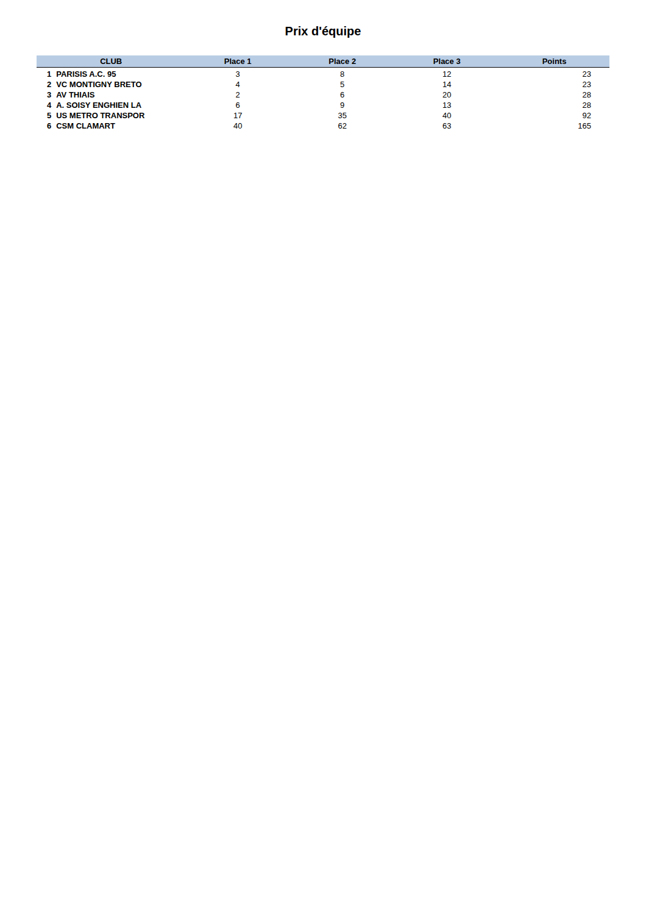Prix d'équipe
| CLUB | Place 1 | Place 2 | Place 3 | Points |
| --- | --- | --- | --- | --- |
| 1 | PARISIS A.C. 95 | 3 | 8 | 12 | 23 |
| 2 | VC MONTIGNY BRETO | 4 | 5 | 14 | 23 |
| 3 | AV THIAIS | 2 | 6 | 20 | 28 |
| 4 | A. SOISY ENGHIEN LA | 6 | 9 | 13 | 28 |
| 5 | US METRO TRANSPOR | 17 | 35 | 40 | 92 |
| 6 | CSM CLAMART | 40 | 62 | 63 | 165 |